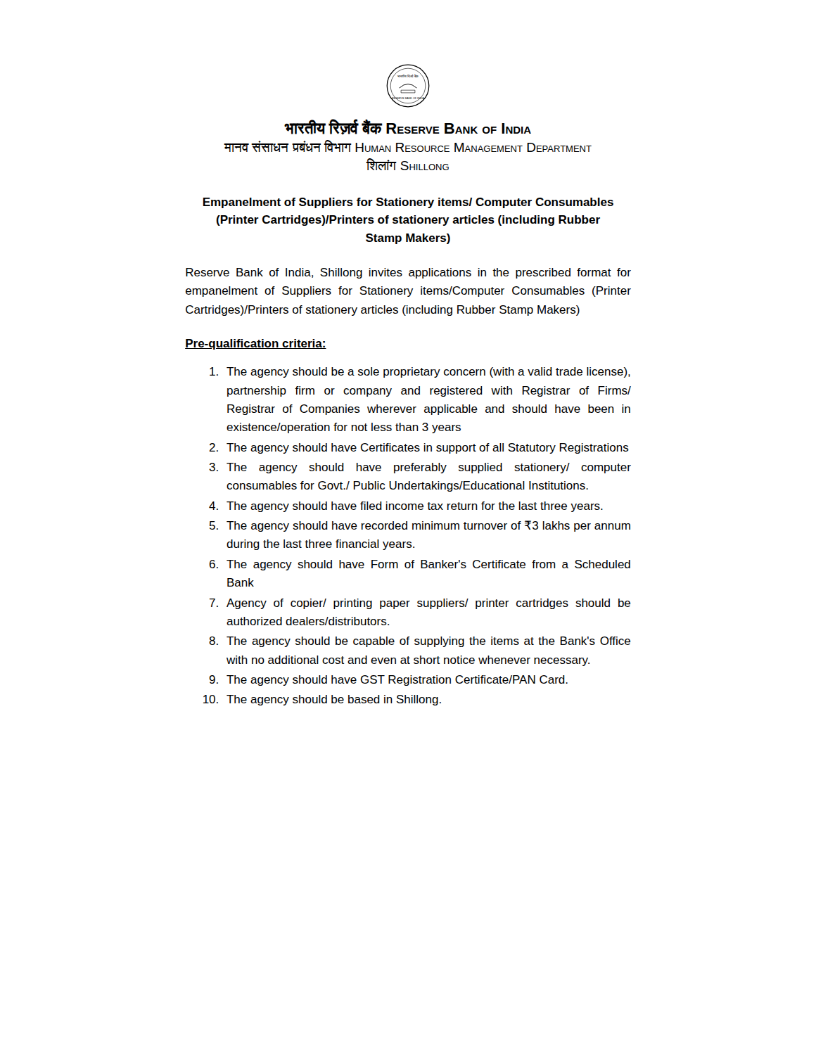भारतीय रिज़र्व बैंक Reserve Bank of India
मानव संसाधन प्रबंधन विभाग Human Resource Management Department
शिलांग Shillong
Empanelment of Suppliers for Stationery items/ Computer Consumables (Printer Cartridges)/Printers of stationery articles (including Rubber Stamp Makers)
Reserve Bank of India, Shillong invites applications in the prescribed format for empanelment of Suppliers for Stationery items/Computer Consumables (Printer Cartridges)/Printers of stationery articles (including Rubber Stamp Makers)
Pre-qualification criteria:
The agency should be a sole proprietary concern (with a valid trade license), partnership firm or company and registered with Registrar of Firms/ Registrar of Companies wherever applicable and should have been in existence/operation for not less than 3 years
The agency should have Certificates in support of all Statutory Registrations
The agency should have preferably supplied stationery/ computer consumables for Govt./ Public Undertakings/Educational Institutions.
The agency should have filed income tax return for the last three years.
The agency should have recorded minimum turnover of ₹3 lakhs per annum during the last three financial years.
The agency should have Form of Banker's Certificate from a Scheduled Bank
Agency of copier/ printing paper suppliers/ printer cartridges should be authorized dealers/distributors.
The agency should be capable of supplying the items at the Bank's Office with no additional cost and even at short notice whenever necessary.
The agency should have GST Registration Certificate/PAN Card.
The agency should be based in Shillong.